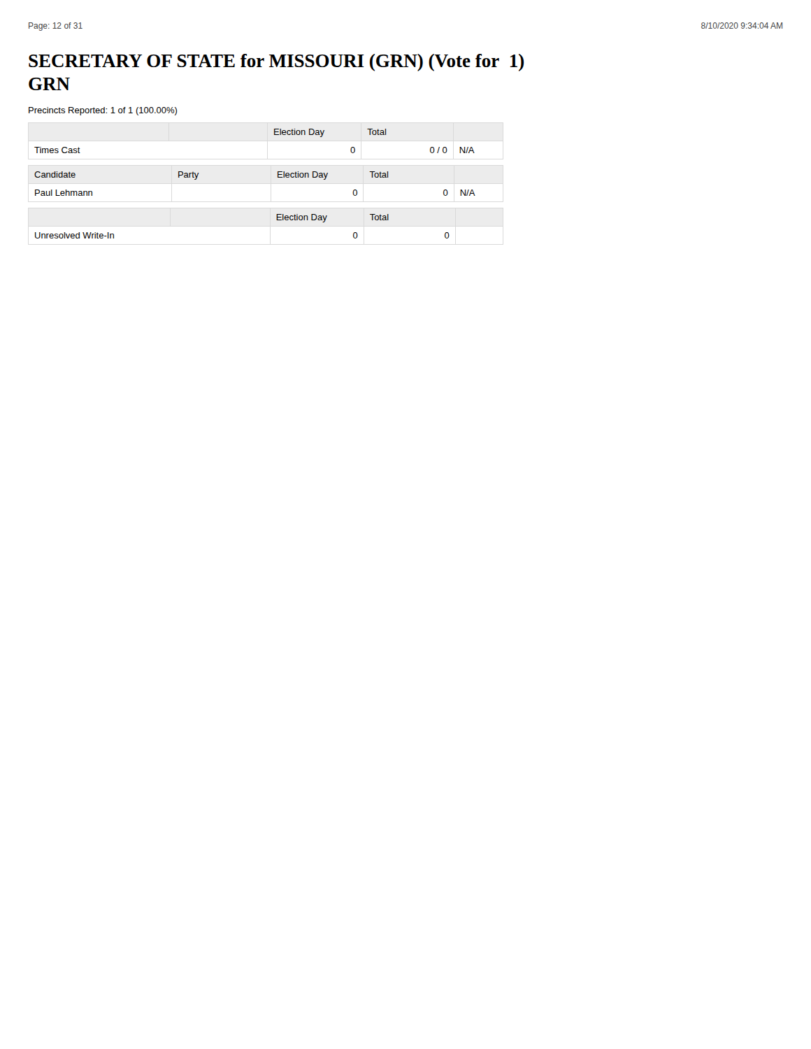Page: 12 of 31 8/10/2020 9:34:04 AM
SECRETARY OF STATE for MISSOURI (GRN) (Vote for 1)
GRN
Precincts Reported: 1 of 1 (100.00%)
| | | Election Day | Total | |
| --- | --- | --- | --- | --- |
| Times Cast | 0 | 0 / 0 | N/A |
| Candidate | Party | Election Day | Total | |
| --- | --- | --- | --- | --- |
| Paul Lehmann | | 0 | 0 | N/A |
| | | Election Day | Total | |
| --- | --- | --- | --- | --- |
| Unresolved Write-In | 0 | 0 | |